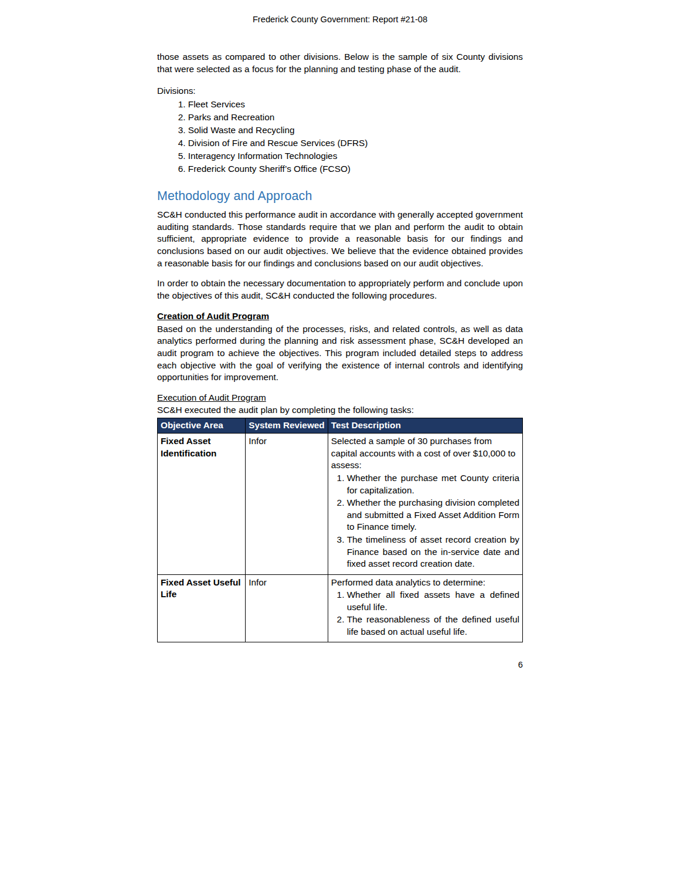Frederick County Government: Report #21-08
those assets as compared to other divisions. Below is the sample of six County divisions that were selected as a focus for the planning and testing phase of the audit.
Divisions:
Fleet Services
Parks and Recreation
Solid Waste and Recycling
Division of Fire and Rescue Services (DFRS)
Interagency Information Technologies
Frederick County Sheriff’s Office (FCSO)
Methodology and Approach
SC&H conducted this performance audit in accordance with generally accepted government auditing standards. Those standards require that we plan and perform the audit to obtain sufficient, appropriate evidence to provide a reasonable basis for our findings and conclusions based on our audit objectives. We believe that the evidence obtained provides a reasonable basis for our findings and conclusions based on our audit objectives.
In order to obtain the necessary documentation to appropriately perform and conclude upon the objectives of this audit, SC&H conducted the following procedures.
Creation of Audit Program
Based on the understanding of the processes, risks, and related controls, as well as data analytics performed during the planning and risk assessment phase, SC&H developed an audit program to achieve the objectives. This program included detailed steps to address each objective with the goal of verifying the existence of internal controls and identifying opportunities for improvement.
Execution of Audit Program
SC&H executed the audit plan by completing the following tasks:
| Objective Area | System Reviewed | Test Description |
| --- | --- | --- |
| Fixed Asset Identification | Infor | Selected a sample of 30 purchases from capital accounts with a cost of over $10,000 to assess: Whether the purchase met County criteria for capitalization. Whether the purchasing division completed and submitted a Fixed Asset Addition Form to Finance timely. The timeliness of asset record creation by Finance based on the in-service date and fixed asset record creation date. |
| Fixed Asset Useful Life | Infor | Performed data analytics to determine: Whether all fixed assets have a defined useful life. The reasonableness of the defined useful life based on actual useful life. |
6